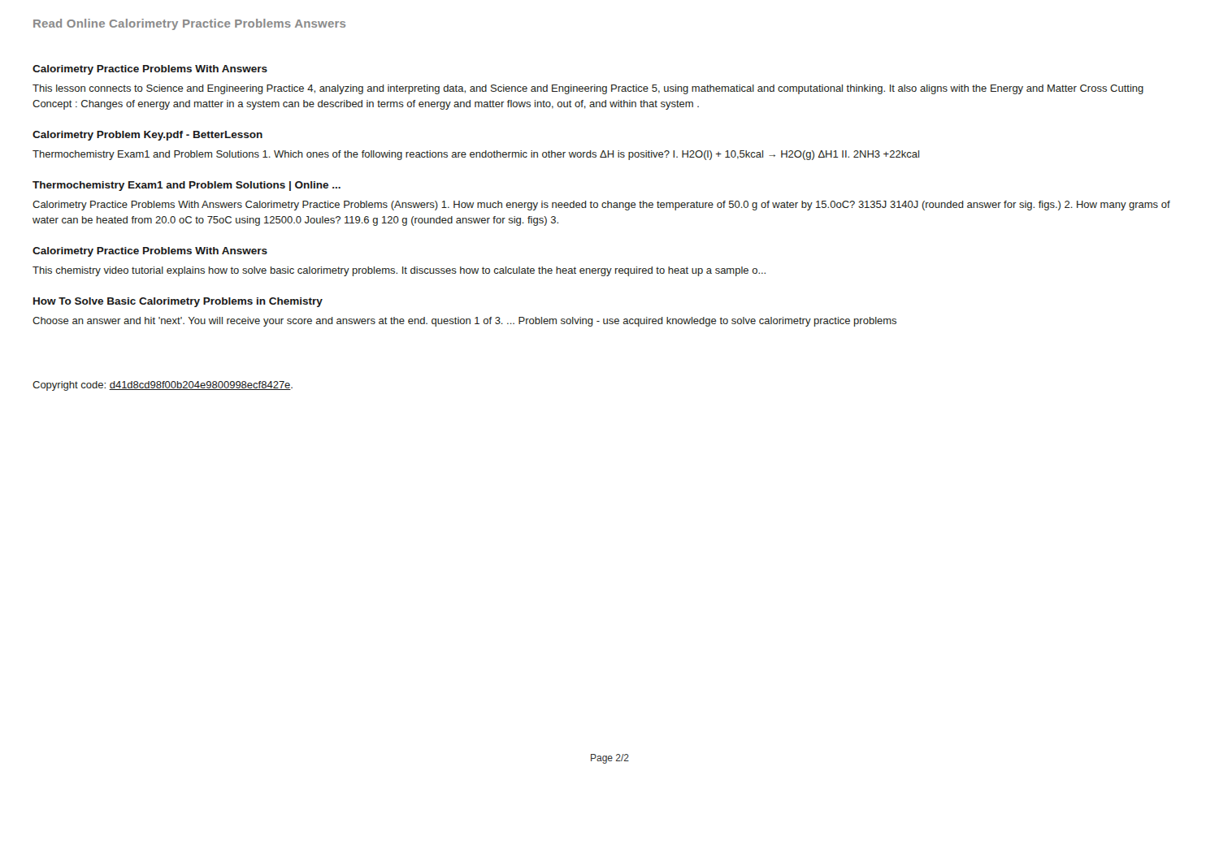Read Online Calorimetry Practice Problems Answers
Calorimetry Practice Problems With Answers
This lesson connects to Science and Engineering Practice 4, analyzing and interpreting data, and Science and Engineering Practice 5, using mathematical and computational thinking. It also aligns with the Energy and Matter Cross Cutting Concept : Changes of energy and matter in a system can be described in terms of energy and matter flows into, out of, and within that system .
Calorimetry Problem Key.pdf - BetterLesson
Thermochemistry Exam1 and Problem Solutions 1. Which ones of the following reactions are endothermic in other words ΔH is positive? I. H2O(l) + 10,5kcal → H2O(g) ΔH1 II. 2NH3 +22kcal
Thermochemistry Exam1 and Problem Solutions | Online ...
Calorimetry Practice Problems With Answers Calorimetry Practice Problems (Answers) 1. How much energy is needed to change the temperature of 50.0 g of water by 15.0oC? 3135J 3140J (rounded answer for sig. figs.) 2. How many grams of water can be heated from 20.0 oC to 75oC using 12500.0 Joules? 119.6 g 120 g (rounded answer for sig. figs) 3.
Calorimetry Practice Problems With Answers
This chemistry video tutorial explains how to solve basic calorimetry problems. It discusses how to calculate the heat energy required to heat up a sample o...
How To Solve Basic Calorimetry Problems in Chemistry
Choose an answer and hit 'next'. You will receive your score and answers at the end. question 1 of 3. ... Problem solving - use acquired knowledge to solve calorimetry practice problems
Copyright code: d41d8cd98f00b204e9800998ecf8427e.
Page 2/2